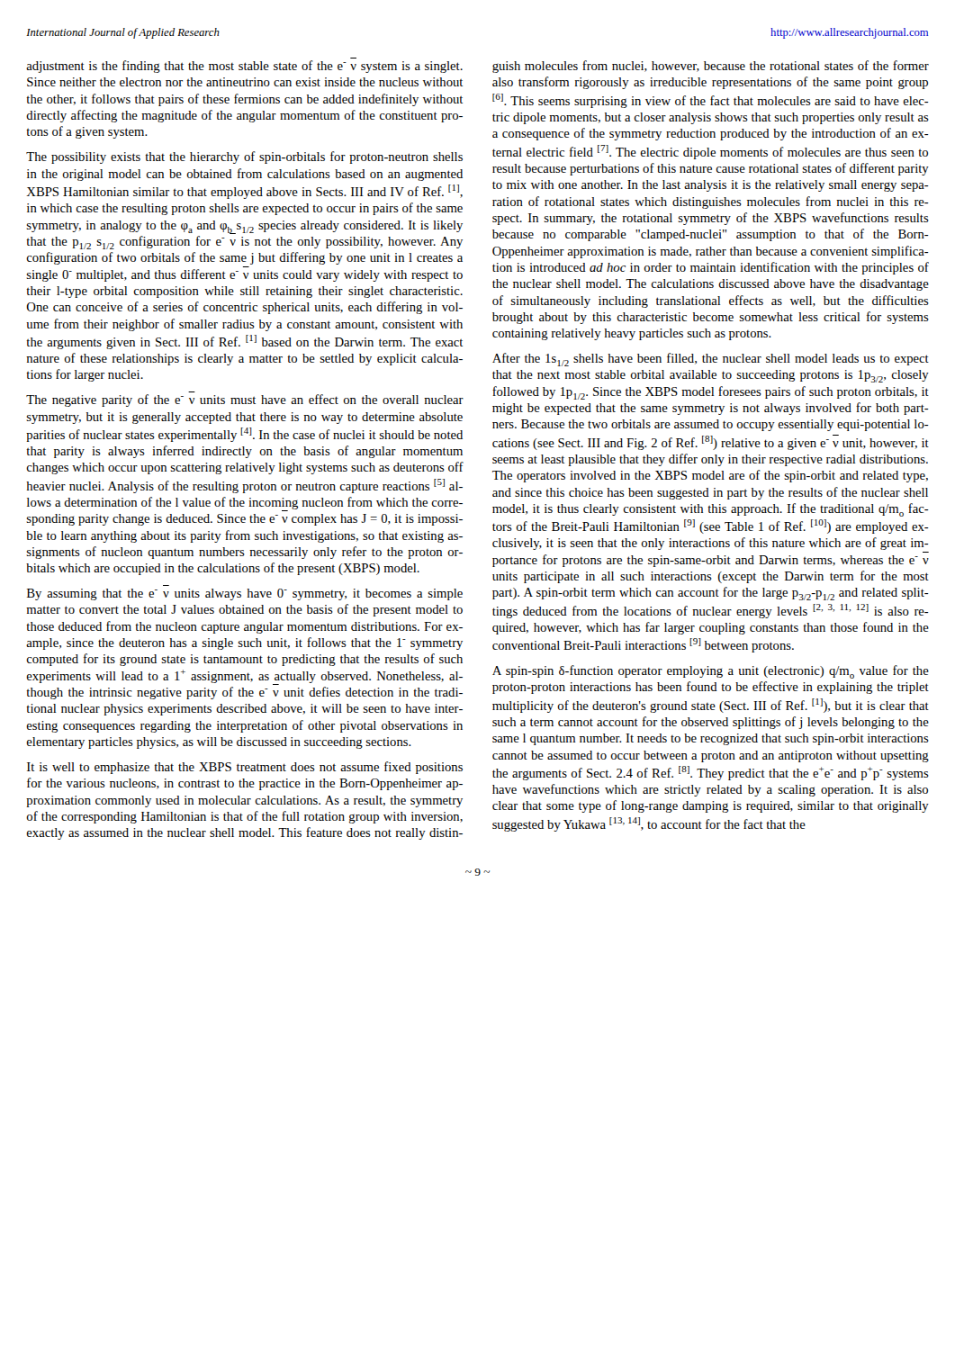International Journal of Applied Research http://www.allresearchjournal.com
adjustment is the finding that the most stable state of the e- ν system is a singlet. Since neither the electron nor the antineutrino can exist inside the nucleus without the other, it follows that pairs of these fermions can be added indefinitely without directly affecting the magnitude of the angular momentum of the constituent protons of a given system.
The possibility exists that the hierarchy of spin-orbitals for proton-neutron shells in the original model can be obtained from calculations based on an augmented XBPS Hamiltonian similar to that employed above in Sects. III and IV of Ref. [1], in which case the resulting proton shells are expected to occur in pairs of the same symmetry, in analogy to the φa and φb s1/2 species already considered. It is likely that the p1/2 s1/2 configuration for e- ν is not the only possibility, however. Any configuration of two orbitals of the same j but differing by one unit in l creates a single 0- multiplet, and thus different e- ν units could vary widely with respect to their l-type orbital composition while still retaining their singlet characteristic. One can conceive of a series of concentric spherical units, each differing in volume from their neighbor of smaller radius by a constant amount, consistent with the arguments given in Sect. III of Ref. [1] based on the Darwin term. The exact nature of these relationships is clearly a matter to be settled by explicit calculations for larger nuclei.
The negative parity of the e- ν units must have an effect on the overall nuclear symmetry, but it is generally accepted that there is no way to determine absolute parities of nuclear states experimentally [4]. In the case of nuclei it should be noted that parity is always inferred indirectly on the basis of angular momentum changes which occur upon scattering relatively light systems such as deuterons off heavier nuclei. Analysis of the resulting proton or neutron capture reactions [5] allows a determination of the l value of the incoming nucleon from which the corresponding parity change is deduced. Since the e- ν complex has J = 0, it is impossible to learn anything about its parity from such investigations, so that existing assignments of nucleon quantum numbers necessarily only refer to the proton orbitals which are occupied in the calculations of the present (XBPS) model.
By assuming that the e- ν units always have 0- symmetry, it becomes a simple matter to convert the total J values obtained on the basis of the present model to those deduced from the nucleon capture angular momentum distributions. For example, since the deuteron has a single such unit, it follows that the 1- symmetry computed for its ground state is tantamount to predicting that the results of such experiments will lead to a 1+ assignment, as actually observed. Nonetheless, although the intrinsic negative parity of the e- ν unit defies detection in the traditional nuclear physics experiments described above, it will be seen to have interesting consequences regarding the interpretation of other pivotal observations in elementary particles physics, as will be discussed in succeeding sections.
It is well to emphasize that the XBPS treatment does not assume fixed positions for the various nucleons, in contrast to the practice in the Born-Oppenheimer approximation commonly used in molecular calculations. As a result, the symmetry of the corresponding Hamiltonian is that of the full rotation group with inversion, exactly as assumed in the nuclear shell model. This feature does not really distinguish molecules from nuclei, however, because the rotational states of the former also transform rigorously as irreducible representations of the same point group [6]. This seems surprising in view of the fact that molecules are said to have electric dipole moments, but a closer analysis shows that such properties only result as a consequence of the symmetry reduction produced by the introduction of an external electric field [7]. The electric dipole moments of molecules are thus seen to result because perturbations of this nature cause rotational states of different parity to mix with one another. In the last analysis it is the relatively small energy separation of rotational states which distinguishes molecules from nuclei in this respect. In summary, the rotational symmetry of the XBPS wavefunctions results because no comparable "clamped-nuclei" assumption to that of the Born-Oppenheimer approximation is made, rather than because a convenient simplification is introduced ad hoc in order to maintain identification with the principles of the nuclear shell model. The calculations discussed above have the disadvantage of simultaneously including translational effects as well, but the difficulties brought about by this characteristic become somewhat less critical for systems containing relatively heavy particles such as protons.
After the 1s1/2 shells have been filled, the nuclear shell model leads us to expect that the next most stable orbital available to succeeding protons is 1p3/2, closely followed by 1p1/2. Since the XBPS model foresees pairs of such proton orbitals, it might be expected that the same symmetry is not always involved for both partners. Because the two orbitals are assumed to occupy essentially equi-potential locations (see Sect. III and Fig. 2 of Ref. [8]) relative to a given e- ν unit, however, it seems at least plausible that they differ only in their respective radial distributions. The operators involved in the XBPS model are of the spin-orbit and related type, and since this choice has been suggested in part by the results of the nuclear shell model, it is thus clearly consistent with this approach. If the traditional q/mo factors of the Breit-Pauli Hamiltonian [9] (see Table 1 of Ref. [10]) are employed exclusively, it is seen that the only interactions of this nature which are of great importance for protons are the spin-same-orbit and Darwin terms, whereas the e- ν units participate in all such interactions (except the Darwin term for the most part). A spin-orbit term which can account for the large p3/2-p1/2 and related splittings deduced from the locations of nuclear energy levels [2, 3, 11, 12] is also required, however, which has far larger coupling constants than those found in the conventional Breit-Pauli interactions [9] between protons.
A spin-spin δ-function operator employing a unit (electronic) q/mo value for the proton-proton interactions has been found to be effective in explaining the triplet multiplicity of the deuteron's ground state (Sect. III of Ref. [1]), but it is clear that such a term cannot account for the observed splittings of j levels belonging to the same l quantum number. It needs to be recognized that such spin-orbit interactions cannot be assumed to occur between a proton and an antiproton without upsetting the arguments of Sect. 2.4 of Ref. [8]. They predict that the e+e- and p+p- systems have wavefunctions which are strictly related by a scaling operation. It is also clear that some type of long-range damping is required, similar to that originally suggested by Yukawa [13, 14], to account for the fact that the
~ 9 ~